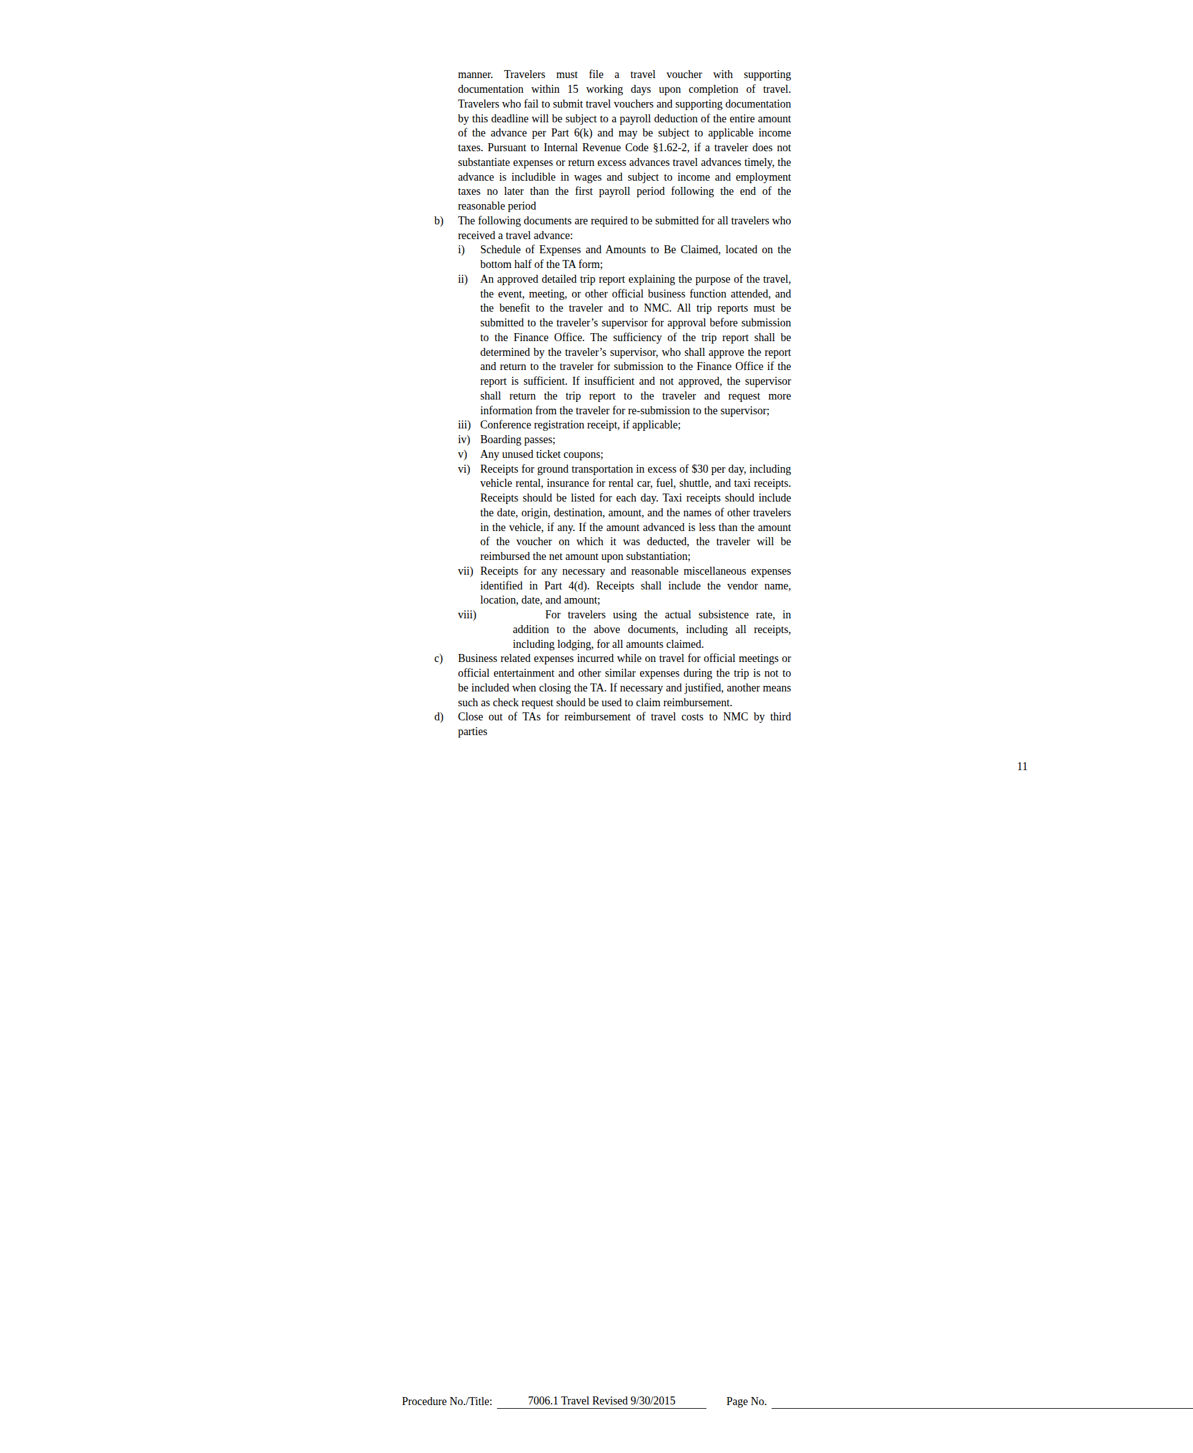manner. Travelers must file a travel voucher with supporting documentation within 15 working days upon completion of travel. Travelers who fail to submit travel vouchers and supporting documentation by this deadline will be subject to a payroll deduction of the entire amount of the advance per Part 6(k) and may be subject to applicable income taxes. Pursuant to Internal Revenue Code §1.62-2, if a traveler does not substantiate expenses or return excess advances travel advances timely, the advance is includible in wages and subject to income and employment taxes no later than the first payroll period following the end of the reasonable period
b) The following documents are required to be submitted for all travelers who received a travel advance:
i) Schedule of Expenses and Amounts to Be Claimed, located on the bottom half of the TA form;
ii) An approved detailed trip report explaining the purpose of the travel, the event, meeting, or other official business function attended, and the benefit to the traveler and to NMC. All trip reports must be submitted to the traveler’s supervisor for approval before submission to the Finance Office. The sufficiency of the trip report shall be determined by the traveler’s supervisor, who shall approve the report and return to the traveler for submission to the Finance Office if the report is sufficient. If insufficient and not approved, the supervisor shall return the trip report to the traveler and request more information from the traveler for re-submission to the supervisor;
iii) Conference registration receipt, if applicable;
iv) Boarding passes;
v) Any unused ticket coupons;
vi) Receipts for ground transportation in excess of $30 per day, including vehicle rental, insurance for rental car, fuel, shuttle, and taxi receipts. Receipts should be listed for each day. Taxi receipts should include the date, origin, destination, amount, and the names of other travelers in the vehicle, if any. If the amount advanced is less than the amount of the voucher on which it was deducted, the traveler will be reimbursed the net amount upon substantiation;
vii) Receipts for any necessary and reasonable miscellaneous expenses identified in Part 4(d). Receipts shall include the vendor name, location, date, and amount;
viii) For travelers using the actual subsistence rate, in addition to the above documents, including all receipts, including lodging, for all amounts claimed.
c) Business related expenses incurred while on travel for official meetings or official entertainment and other similar expenses during the trip is not to be included when closing the TA. If necessary and justified, another means such as check request should be used to claim reimbursement.
d) Close out of TAs for reimbursement of travel costs to NMC by third parties
Procedure No./Title: 7006.1 Travel Revised 9/30/2015 Page No. 11